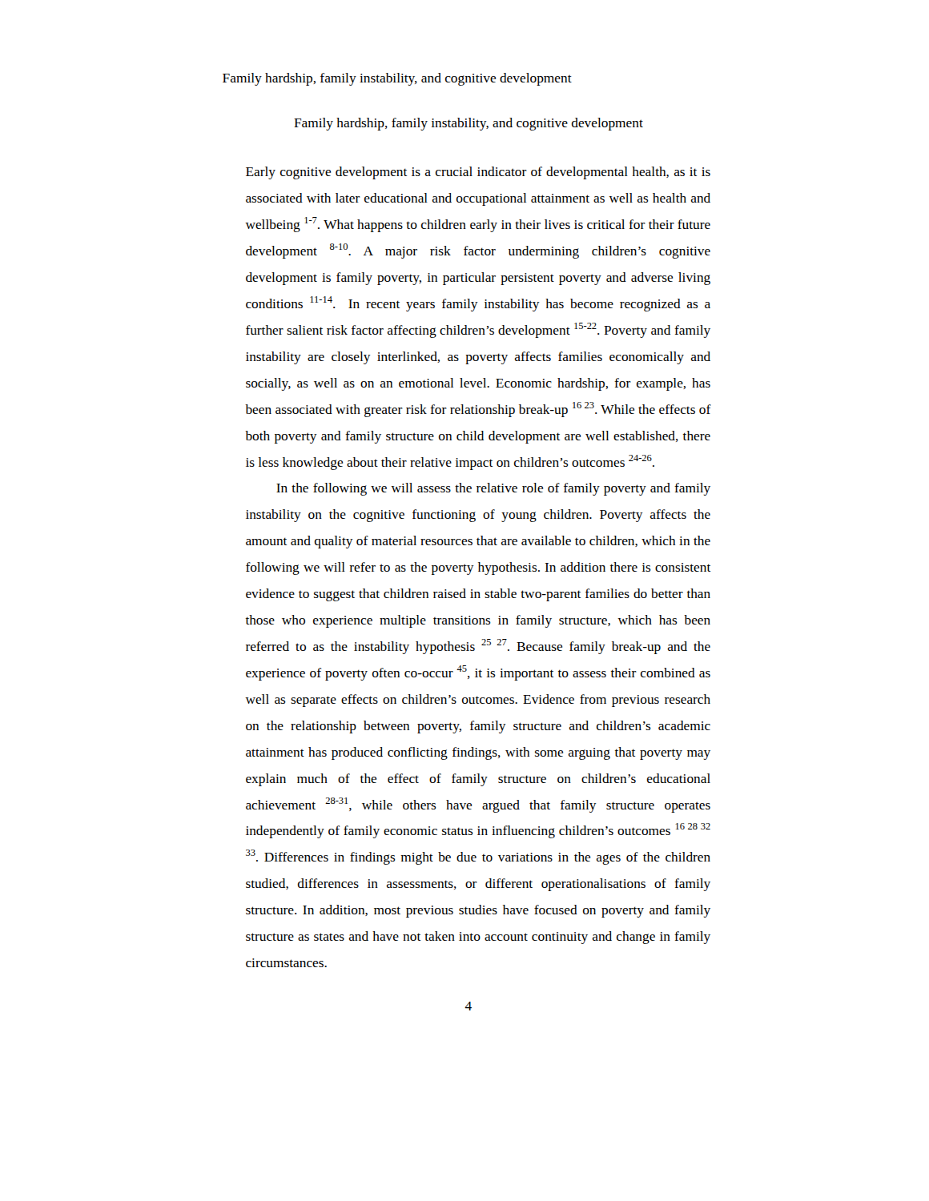Family hardship, family instability, and cognitive development
Family hardship, family instability, and cognitive development
Early cognitive development is a crucial indicator of developmental health, as it is associated with later educational and occupational attainment as well as health and wellbeing 1-7. What happens to children early in their lives is critical for their future development 8-10. A major risk factor undermining children’s cognitive development is family poverty, in particular persistent poverty and adverse living conditions 11-14. In recent years family instability has become recognized as a further salient risk factor affecting children’s development 15-22. Poverty and family instability are closely interlinked, as poverty affects families economically and socially, as well as on an emotional level. Economic hardship, for example, has been associated with greater risk for relationship break-up 16 23. While the effects of both poverty and family structure on child development are well established, there is less knowledge about their relative impact on children’s outcomes 24-26.
In the following we will assess the relative role of family poverty and family instability on the cognitive functioning of young children. Poverty affects the amount and quality of material resources that are available to children, which in the following we will refer to as the poverty hypothesis. In addition there is consistent evidence to suggest that children raised in stable two-parent families do better than those who experience multiple transitions in family structure, which has been referred to as the instability hypothesis 25 27. Because family break-up and the experience of poverty often co-occur 45, it is important to assess their combined as well as separate effects on children’s outcomes. Evidence from previous research on the relationship between poverty, family structure and children’s academic attainment has produced conflicting findings, with some arguing that poverty may explain much of the effect of family structure on children’s educational achievement 28-31, while others have argued that family structure operates independently of family economic status in influencing children’s outcomes 16 28 32 33. Differences in findings might be due to variations in the ages of the children studied, differences in assessments, or different operationalisations of family structure. In addition, most previous studies have focused on poverty and family structure as states and have not taken into account continuity and change in family circumstances.
4